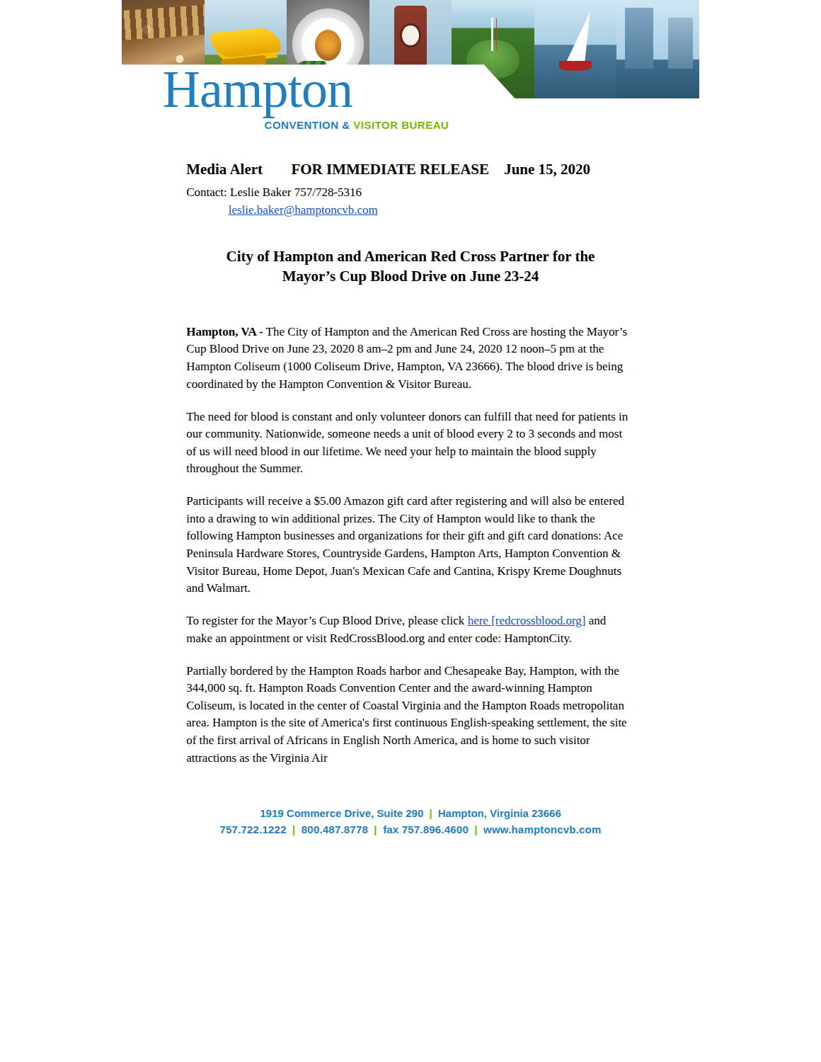Hampton
CONVENTION & VISITOR BUREAU
Media Alert FOR IMMEDIATE RELEASE June 15, 2020
Contact: Leslie Baker 757/728-5316 leslie.baker@hamptoncvb.com
City of Hampton and American Red Cross Partner for the
Mayor’s Cup Blood Drive on June 23-24
Hampton, VA - The City of Hampton and the American Red Cross are hosting the Mayor’s Cup Blood Drive on June 23, 2020 8 am–2 pm and June 24, 2020 12 noon–5 pm at the Hampton Coliseum (1000 Coliseum Drive, Hampton, VA 23666). The blood drive is being coordinated by the Hampton Convention & Visitor Bureau.
The need for blood is constant and only volunteer donors can fulfill that need for patients in our community. Nationwide, someone needs a unit of blood every 2 to 3 seconds and most of us will need blood in our lifetime. We need your help to maintain the blood supply throughout the Summer.
Participants will receive a $5.00 Amazon gift card after registering and will also be entered into a drawing to win additional prizes. The City of Hampton would like to thank the following Hampton businesses and organizations for their gift and gift card donations: Ace Peninsula Hardware Stores, Countryside Gardens, Hampton Arts, Hampton Convention & Visitor Bureau, Home Depot, Juan's Mexican Cafe and Cantina, Krispy Kreme Doughnuts and Walmart.
To register for the Mayor’s Cup Blood Drive, please click here [redcrossblood.org] and make an appointment or visit RedCrossBlood.org and enter code: HamptonCity.
Partially bordered by the Hampton Roads harbor and Chesapeake Bay, Hampton, with the 344,000 sq. ft. Hampton Roads Convention Center and the award-winning Hampton Coliseum, is located in the center of Coastal Virginia and the Hampton Roads metropolitan area. Hampton is the site of America's first continuous English-speaking settlement, the site of the first arrival of Africans in English North America, and is home to such visitor attractions as the Virginia Air
1919 Commerce Drive, Suite 290 | Hampton, Virginia 23666
757.722.1222 | 800.487.8778 | fax 757.896.4600 | www.hamptoncvb.com